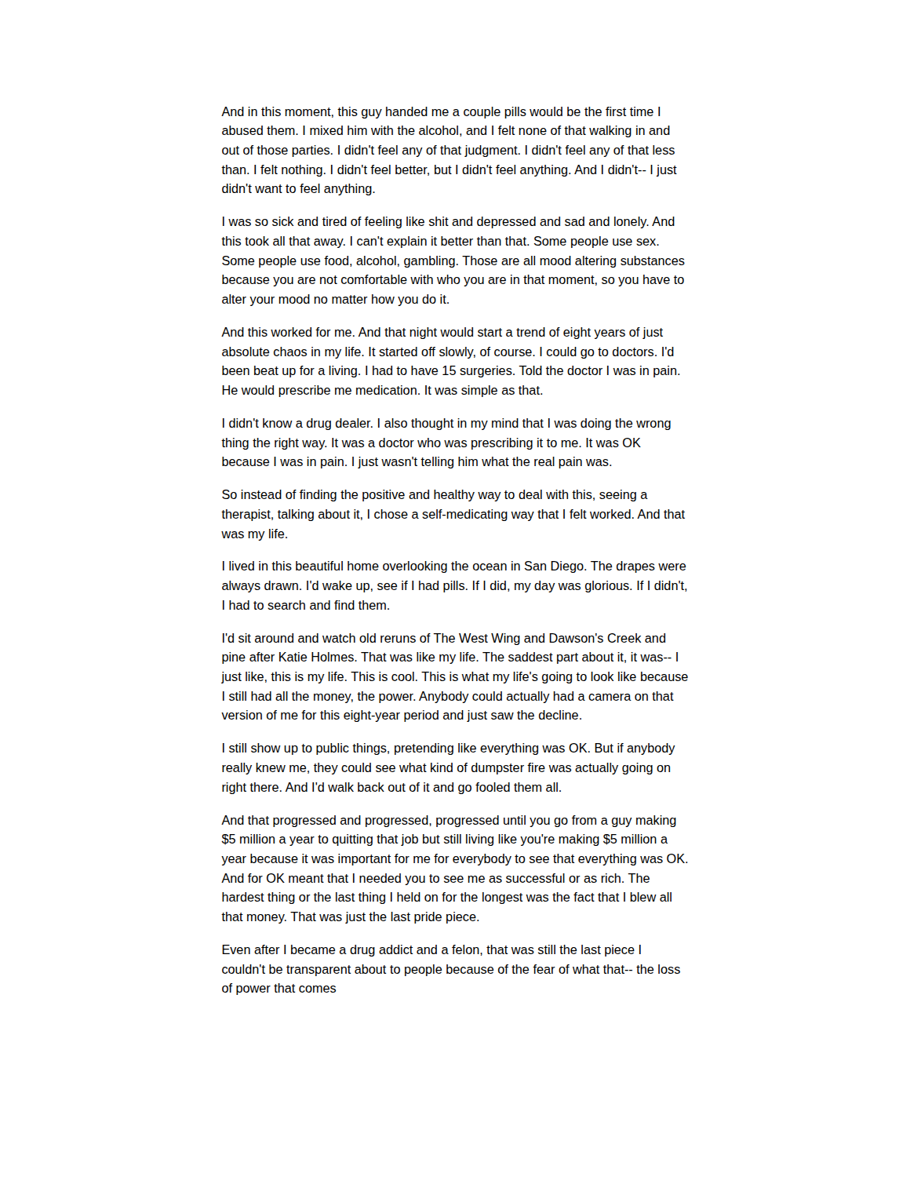And in this moment, this guy handed me a couple pills would be the first time I abused them. I mixed him with the alcohol, and I felt none of that walking in and out of those parties. I didn't feel any of that judgment. I didn't feel any of that less than. I felt nothing. I didn't feel better, but I didn't feel anything. And I didn't-- I just didn't want to feel anything.
I was so sick and tired of feeling like shit and depressed and sad and lonely. And this took all that away. I can't explain it better than that. Some people use sex. Some people use food, alcohol, gambling. Those are all mood altering substances because you are not comfortable with who you are in that moment, so you have to alter your mood no matter how you do it.
And this worked for me. And that night would start a trend of eight years of just absolute chaos in my life. It started off slowly, of course. I could go to doctors. I'd been beat up for a living. I had to have 15 surgeries. Told the doctor I was in pain. He would prescribe me medication. It was simple as that.
I didn't know a drug dealer. I also thought in my mind that I was doing the wrong thing the right way. It was a doctor who was prescribing it to me. It was OK because I was in pain. I just wasn't telling him what the real pain was.
So instead of finding the positive and healthy way to deal with this, seeing a therapist, talking about it, I chose a self-medicating way that I felt worked. And that was my life.
I lived in this beautiful home overlooking the ocean in San Diego. The drapes were always drawn. I'd wake up, see if I had pills. If I did, my day was glorious. If I didn't, I had to search and find them.
I'd sit around and watch old reruns of The West Wing and Dawson's Creek and pine after Katie Holmes. That was like my life. The saddest part about it, it was-- I just like, this is my life. This is cool. This is what my life's going to look like because I still had all the money, the power. Anybody could actually had a camera on that version of me for this eight-year period and just saw the decline.
I still show up to public things, pretending like everything was OK. But if anybody really knew me, they could see what kind of dumpster fire was actually going on right there. And I'd walk back out of it and go fooled them all.
And that progressed and progressed, progressed until you go from a guy making $5 million a year to quitting that job but still living like you're making $5 million a year because it was important for me for everybody to see that everything was OK. And for OK meant that I needed you to see me as successful or as rich. The hardest thing or the last thing I held on for the longest was the fact that I blew all that money. That was just the last pride piece.
Even after I became a drug addict and a felon, that was still the last piece I couldn't be transparent about to people because of the fear of what that-- the loss of power that comes